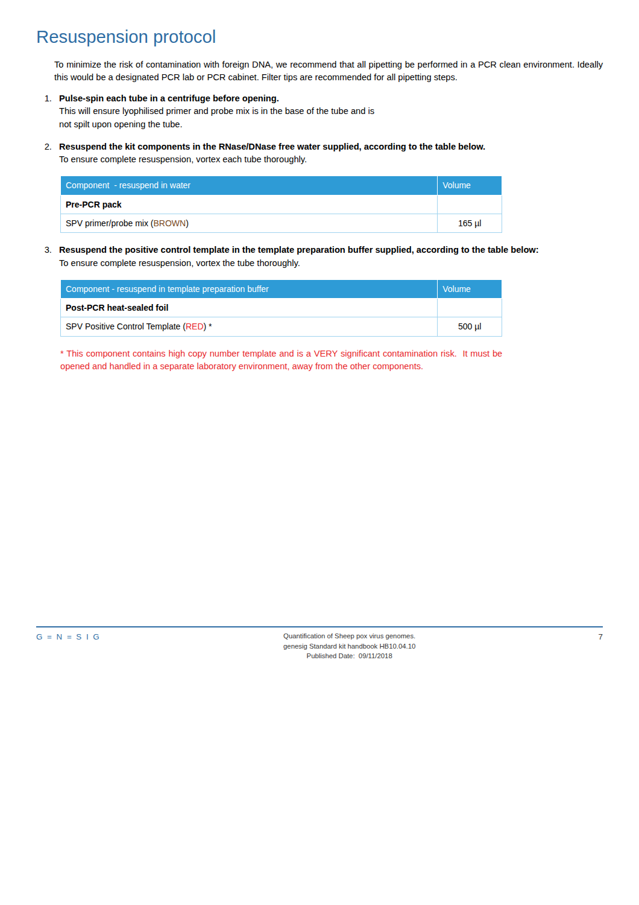Resuspension protocol
To minimize the risk of contamination with foreign DNA, we recommend that all pipetting be performed in a PCR clean environment. Ideally this would be a designated PCR lab or PCR cabinet. Filter tips are recommended for all pipetting steps.
Pulse-spin each tube in a centrifuge before opening.
This will ensure lyophilised primer and probe mix is in the base of the tube and is
not spilt upon opening the tube.
Resuspend the kit components in the RNase/DNase free water supplied, according to the table below.
To ensure complete resuspension, vortex each tube thoroughly.
| Component - resuspend in water | Volume |
| --- | --- |
| Pre-PCR pack | |
| SPV primer/probe mix ( BROWN ) | 165 µl |
Resuspend the positive control template in the template preparation buffer supplied, according to the table below:
To ensure complete resuspension, vortex the tube thoroughly.
| Component - resuspend in template preparation buffer | Volume |
| --- | --- |
| Post-PCR heat-sealed foil | |
| SPV Positive Control Template ( RED ) * | 500 µl |
* This component contains high copy number template and is a VERY significant contamination risk. It must be opened and handled in a separate laboratory environment, away from the other components.
G = N = S I G
Quantification of Sheep pox virus genomes.
genesig Standard kit handbook HB10.04.10
Published Date: 09/11/2018
7